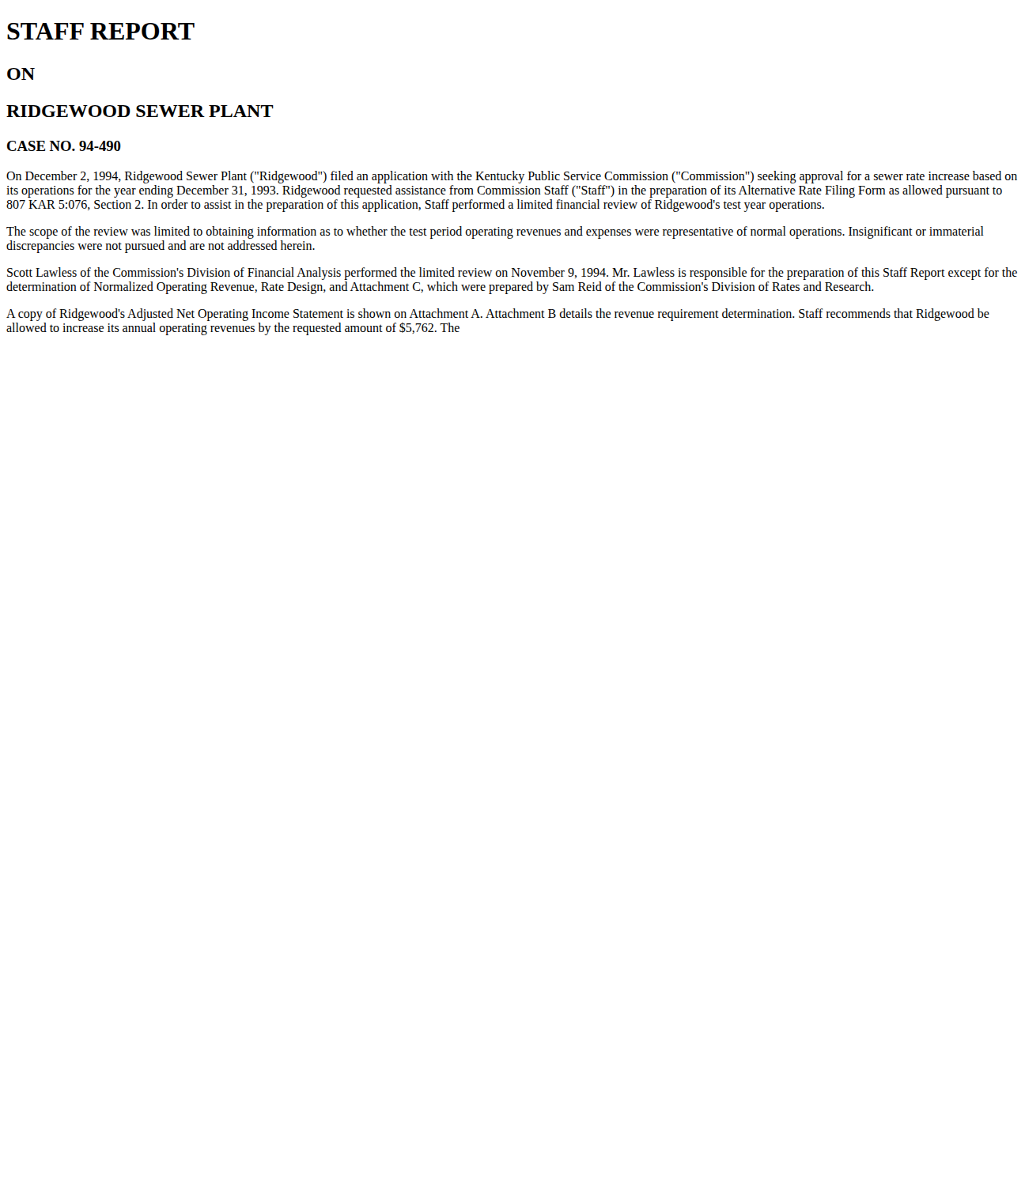STAFF REPORT
ON
RIDGEWOOD SEWER PLANT
CASE NO. 94-490
On December 2, 1994, Ridgewood Sewer Plant ("Ridgewood") filed an application with the Kentucky Public Service Commission ("Commission") seeking approval for a sewer rate increase based on its operations for the year ending December 31, 1993. Ridgewood requested assistance from Commission Staff ("Staff") in the preparation of its Alternative Rate Filing Form as allowed pursuant to 807 KAR 5:076, Section 2. In order to assist in the preparation of this application, Staff performed a limited financial review of Ridgewood's test year operations.
The scope of the review was limited to obtaining information as to whether the test period operating revenues and expenses were representative of normal operations. Insignificant or immaterial discrepancies were not pursued and are not addressed herein.
Scott Lawless of the Commission's Division of Financial Analysis performed the limited review on November 9, 1994. Mr. Lawless is responsible for the preparation of this Staff Report except for the determination of Normalized Operating Revenue, Rate Design, and Attachment C, which were prepared by Sam Reid of the Commission's Division of Rates and Research.
A copy of Ridgewood's Adjusted Net Operating Income Statement is shown on Attachment A. Attachment B details the revenue requirement determination. Staff recommends that Ridgewood be allowed to increase its annual operating revenues by the requested amount of $5,762. The